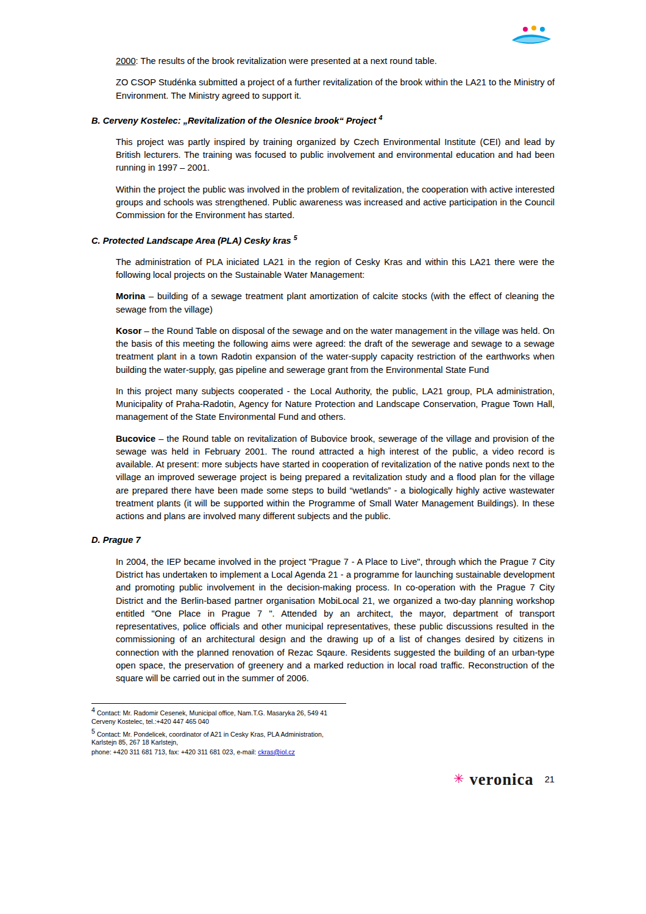2000: The results of the brook revitalization were presented at a next round table.
ZO CSOP Studénka submitted a project of a further revitalization of the brook within the LA21 to the Ministry of Environment. The Ministry agreed to support it.
B. Cerveny Kostelec: „Revitalization of the Olesnice brook“ Project 4
This project was partly inspired by training organized by Czech Environmental Institute (CEI) and lead by British lecturers. The training was focused to public involvement and environmental education and had been running in 1997 – 2001.
Within the project the public was involved in the problem of revitalization, the cooperation with active interested groups and schools was strengthened. Public awareness was increased and active participation in the Council Commission for the Environment has started.
C. Protected Landscape Area (PLA) Cesky kras 5
The administration of PLA iniciated LA21 in the region of Cesky Kras and within this LA21 there were the following local projects on the Sustainable Water Management:
Morina – building of a sewage treatment plant amortization of calcite stocks (with the effect of cleaning the sewage from the village)
Kosor – the Round Table on disposal of the sewage and on the water management in the village was held. On the basis of this meeting the following aims were agreed: the draft of the sewerage and sewage to a sewage treatment plant in a town Radotin expansion of the water-supply capacity restriction of the earthworks when building the water-supply, gas pipeline and sewerage grant from the Environmental State Fund
In this project many subjects cooperated - the Local Authority, the public, LA21 group, PLA administration, Municipality of Praha-Radotin, Agency for Nature Protection and Landscape Conservation, Prague Town Hall, management of the State Environmental Fund and others.
Bucovice – the Round table on revitalization of Bubovice brook, sewerage of the village and provision of the sewage was held in February 2001. The round attracted a high interest of the public, a video record is available. At present: more subjects have started in cooperation of revitalization of the native ponds next to the village an improved sewerage project is being prepared a revitalization study and a flood plan for the village are prepared there have been made some steps to build “wetlands” - a biologically highly active wastewater treatment plants (it will be supported within the Programme of Small Water Management Buildings). In these actions and plans are involved many different subjects and the public.
D. Prague 7
In 2004, the IEP became involved in the project "Prague 7 - A Place to Live", through which the Prague 7 City District has undertaken to implement a Local Agenda 21 - a programme for launching sustainable development and promoting public involvement in the decision-making process. In co-operation with the Prague 7 City District and the Berlin-based partner organisation MobiLocal 21, we organized a two-day planning workshop entitled "One Place in Prague 7 ". Attended by an architect, the mayor, department of transport representatives, police officials and other municipal representatives, these public discussions resulted in the commissioning of an architectural design and the drawing up of a list of changes desired by citizens in connection with the planned renovation of Rezac Sqaure. Residents suggested the building of an urban-type open space, the preservation of greenery and a marked reduction in local road traffic. Reconstruction of the square will be carried out in the summer of 2006.
4 Contact: Mr. Radomir Cesenek, Municipal office, Nam.T.G. Masaryka 26, 549 41 Cerveny Kostelec, tel.:+420 447 465 040
5 Contact: Mr. Pondelicek, coordinator of A21 in Cesky Kras, PLA Administration, Karlstejn 85, 267 18 Karlstejn,
phone: +420 311 681 713, fax: +420 311 681 023, e-mail: ckras@iol.cz
✳ veronica 21